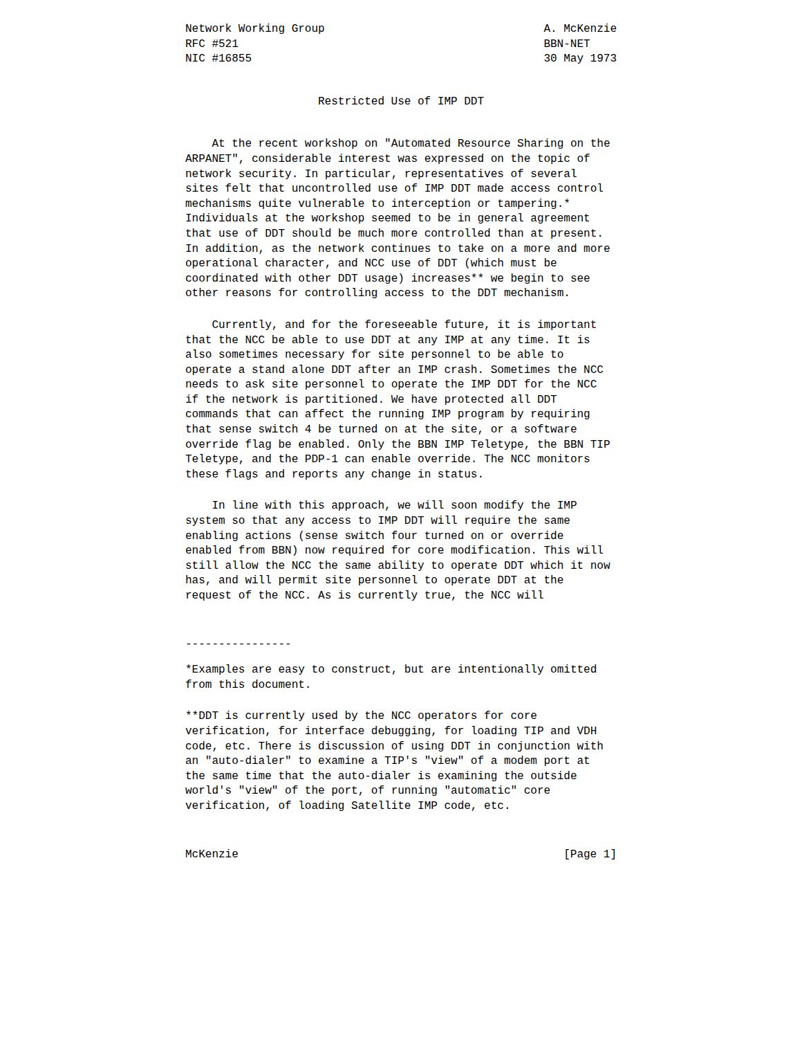Network Working Group RFC #521 NIC #16855
A. McKenzie BBN-NET 30 May 1973
Restricted Use of IMP DDT
At the recent workshop on "Automated Resource Sharing on the ARPANET", considerable interest was expressed on the topic of network security. In particular, representatives of several sites felt that uncontrolled use of IMP DDT made access control mechanisms quite vulnerable to interception or tampering.* Individuals at the workshop seemed to be in general agreement that use of DDT should be much more controlled than at present. In addition, as the network continues to take on a more and more operational character, and NCC use of DDT (which must be coordinated with other DDT usage) increases** we begin to see other reasons for controlling access to the DDT mechanism.
Currently, and for the foreseeable future, it is important that the NCC be able to use DDT at any IMP at any time. It is also sometimes necessary for site personnel to be able to operate a stand alone DDT after an IMP crash. Sometimes the NCC needs to ask site personnel to operate the IMP DDT for the NCC if the network is partitioned. We have protected all DDT commands that can affect the running IMP program by requiring that sense switch 4 be turned on at the site, or a software override flag be enabled. Only the BBN IMP Teletype, the BBN TIP Teletype, and the PDP-1 can enable override. The NCC monitors these flags and reports any change in status.
In line with this approach, we will soon modify the IMP system so that any access to IMP DDT will require the same enabling actions (sense switch four turned on or override enabled from BBN) now required for core modification. This will still allow the NCC the same ability to operate DDT which it now has, and will permit site personnel to operate DDT at the request of the NCC. As is currently true, the NCC will
----------------
*Examples are easy to construct, but are intentionally omitted from this document.
**DDT is currently used by the NCC operators for core verification, for interface debugging, for loading TIP and VDH code, etc. There is discussion of using DDT in conjunction with an "auto-dialer" to examine a TIP's "view" of a modem port at the same time that the auto-dialer is examining the outside world's "view" of the port, of running "automatic" core verification, of loading Satellite IMP code, etc.
McKenzie
[Page 1]